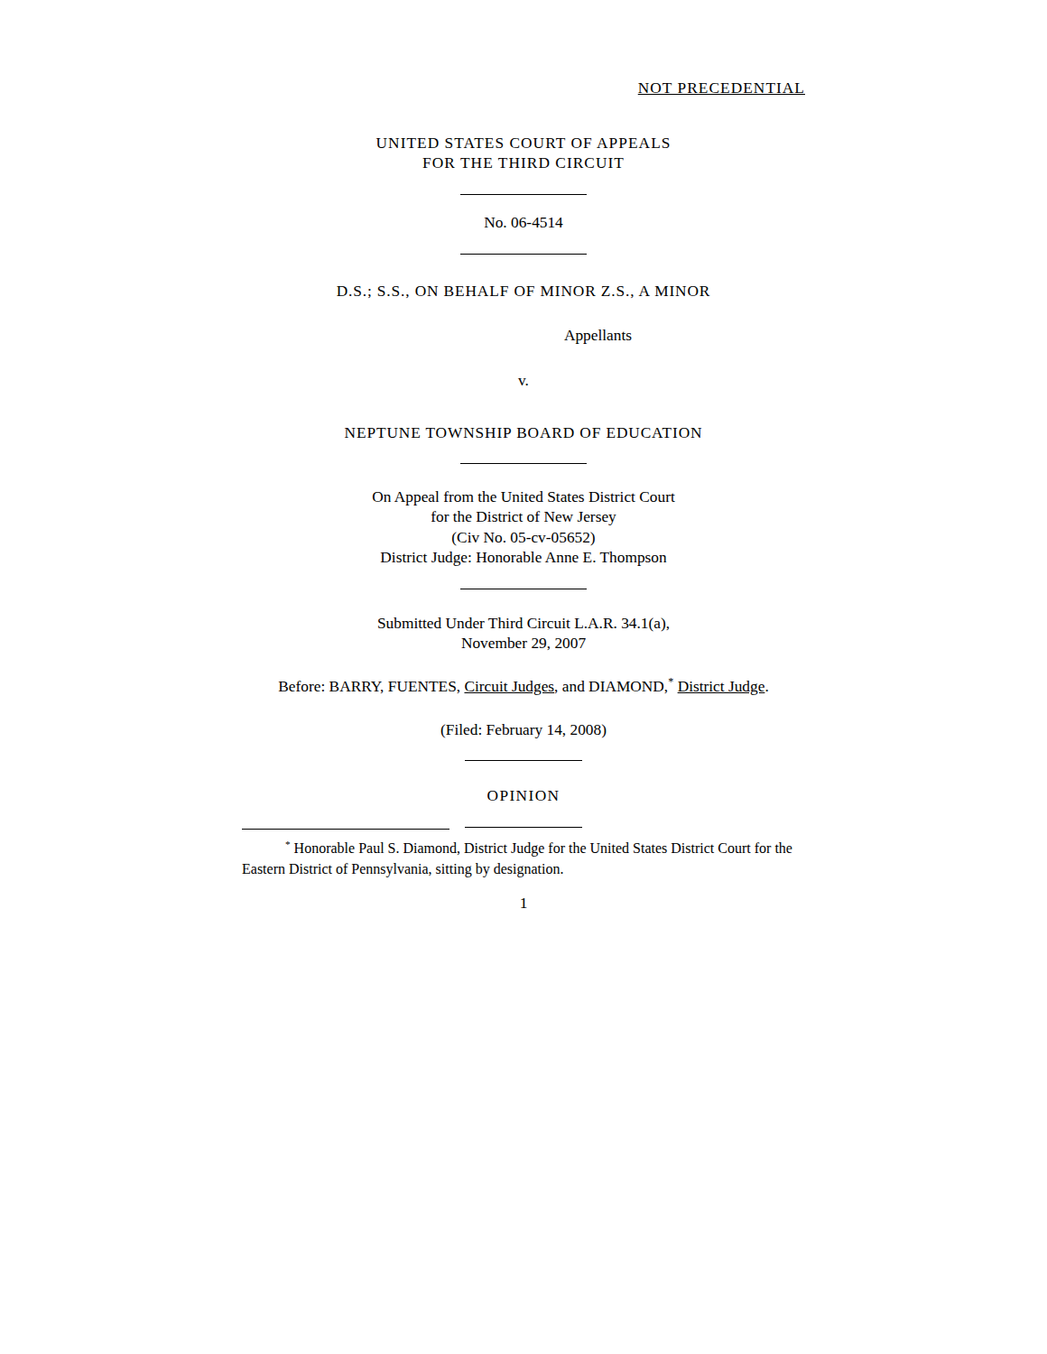NOT PRECEDENTIAL
UNITED STATES COURT OF APPEALS
FOR THE THIRD CIRCUIT
No. 06-4514
D.S.; S.S., ON BEHALF OF MINOR Z.S., A MINOR
Appellants
v.
NEPTUNE TOWNSHIP BOARD OF EDUCATION
On Appeal from the United States District Court
for the District of New Jersey
(Civ No. 05-cv-05652)
District Judge: Honorable Anne E. Thompson
Submitted Under Third Circuit L.A.R. 34.1(a),
November 29, 2007
Before: BARRY, FUENTES, Circuit Judges, and DIAMOND,* District Judge.
(Filed: February 14, 2008)
OPINION
* Honorable Paul S. Diamond, District Judge for the United States District Court for the Eastern District of Pennsylvania, sitting by designation.
1